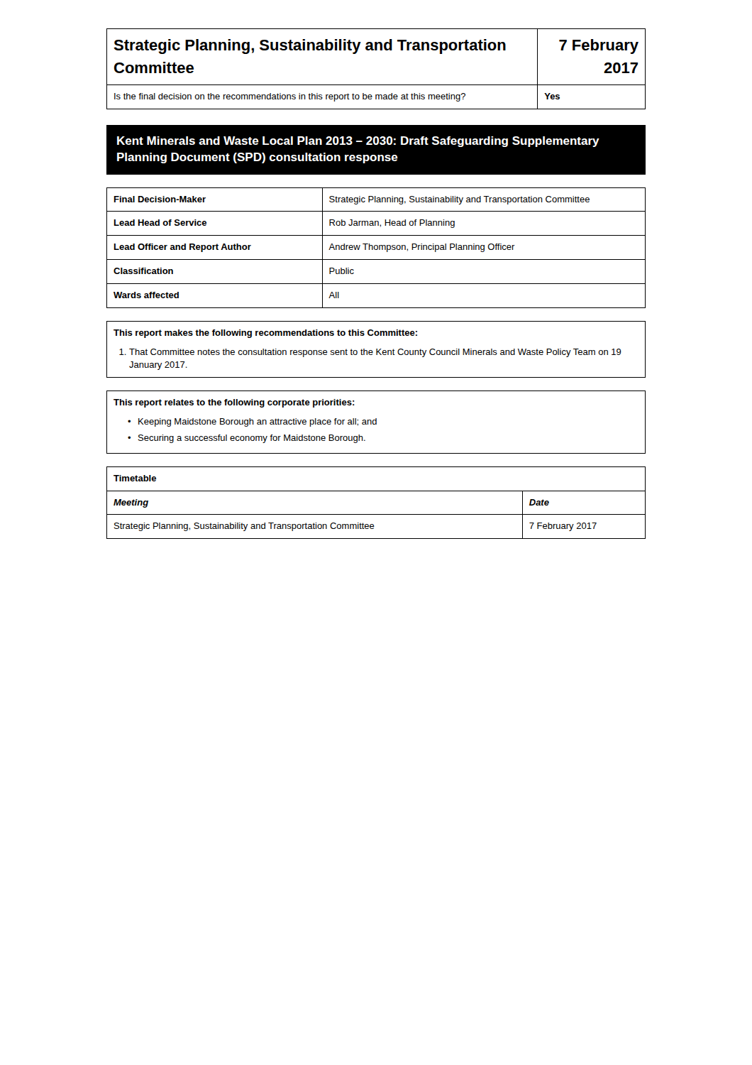| Strategic Planning, Sustainability and Transportation Committee | 7 February 2017 |
| Is the final decision on the recommendations in this report to be made at this meeting? | Yes |
Kent Minerals and Waste Local Plan 2013 – 2030: Draft Safeguarding Supplementary Planning Document (SPD) consultation response
| Final Decision-Maker | Strategic Planning, Sustainability and Transportation Committee |
| Lead Head of Service | Rob Jarman, Head of Planning |
| Lead Officer and Report Author | Andrew Thompson, Principal Planning Officer |
| Classification | Public |
| Wards affected | All |
| This report makes the following recommendations to this Committee: That Committee notes the consultation response sent to the Kent County Council Minerals and Waste Policy Team on 19 January 2017. |
| This report relates to the following corporate priorities: Keeping Maidstone Borough an attractive place for all; and Securing a successful economy for Maidstone Borough. |
| Timetable |
| Meeting | Date |
| Strategic Planning, Sustainability and Transportation Committee | 7 February 2017 |